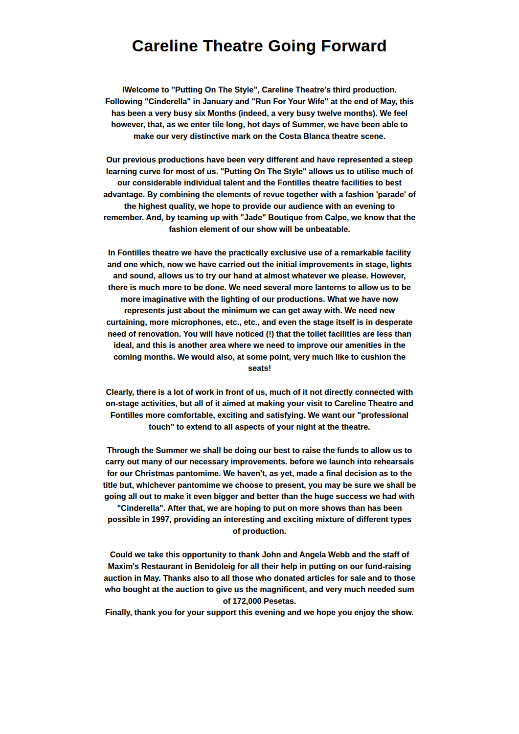Careline Theatre Going Forward
IWelcome to "Putting On The Style", Careline Theatre's third production. Following "Cinderella" in January and "Run For Your Wife" at the end of May, this has been a very busy six Months (indeed, a very busy twelve months). We feel however, that, as we enter tile long, hot days of Summer, we have been able to make our very distinctive mark on the Costa Blanca theatre scene.
Our previous productions have been very different and have represented a steep learning curve for most of us. "Putting On The Style" allows us to utilise much of our considerable individual talent and the Fontilles theatre facilities to best advantage. By combining the elements of revue together with a fashion 'parade' of the highest quality, we hope to provide our audience with an evening to remember. And, by teaming up with "Jade" Boutique from Calpe, we know that the fashion element of our show will be unbeatable.
In Fontilles theatre we have the practically exclusive use of a remarkable facility and one which, now we have carried out the initial improvements in stage, lights and sound, allows us to try our hand at almost whatever we please. However, there is much more to be done. We need several more lanterns to allow us to be more imaginative with the lighting of our productions. What we have now represents just about the minimum we can get away with. We need new curtaining, more microphones, etc., etc., and even the stage itself is in desperate need of renovation. You will have noticed (!) that the toilet facilities are less than ideal, and this is another area where we need to improve our amenities in the coming months. We would also, at some point, very much like to cushion the seats!
Clearly, there is a lot of work in front of us, much of it not directly connected with on-stage activities, but all of it aimed at making your visit to Careline Theatre and Fontilles more comfortable, exciting and satisfying. We want our "professional touch" to extend to all aspects of your night at the theatre.
Through the Summer we shall be doing our best to raise the funds to allow us to carry out many of our necessary improvements. before we launch into rehearsals for our Christmas pantomime. We haven't, as yet, made a final decision as to the title but, whichever pantomime we choose to present, you may be sure we shall be going all out to make it even bigger and better than the huge success we had with "Cinderella". After that, we are hoping to put on more shows than has been possible in 1997, providing an interesting and exciting mixture of different types of production.
Could we take this opportunity to thank John and Angela Webb and the staff of Maxim's Restaurant in Benidoleig for all their help in putting on our fund-raising auction in May. Thanks also to all those who donated articles for sale and to those who bought at the auction to give us the magnificent, and very much needed sum of 172,000 Pesetas.
Finally, thank you for your support this evening and we hope you enjoy the show.